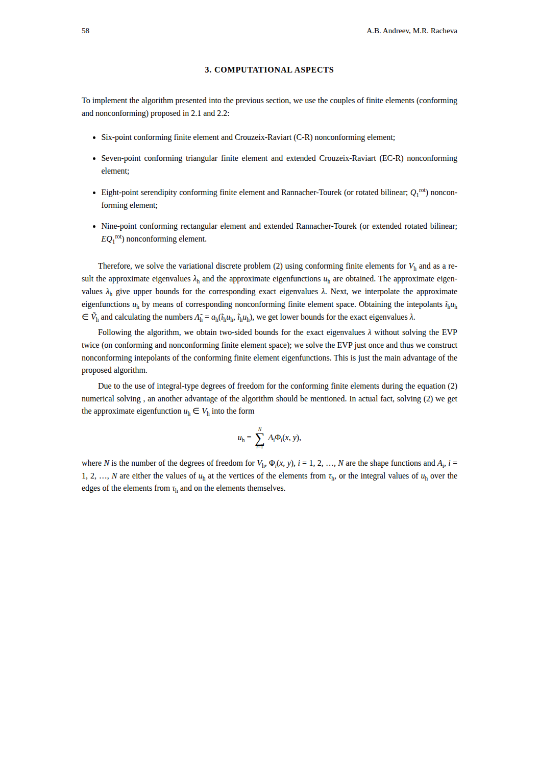58 A.B. Andreev, M.R. Racheva
3. COMPUTATIONAL ASPECTS
To implement the algorithm presented into the previous section, we use the couples of finite elements (conforming and nonconforming) proposed in 2.1 and 2.2:
Six-point conforming finite element and Crouzeix-Raviart (C-R) nonconforming element;
Seven-point conforming triangular finite element and extended Crouzeix-Raviart (EC-R) nonconforming element;
Eight-point serendipity conforming finite element and Rannacher-Tourek (or rotated bilinear; Q1rot) nonconforming element;
Nine-point conforming rectangular element and extended Rannacher-Tourek (or extended rotated bilinear; EQ1rot) nonconforming element.
Therefore, we solve the variational discrete problem (2) using conforming finite elements for Vh and as a result the approximate eigenvalues λh and the approximate eigenfunctions uh are obtained. The approximate eigenvalues λh give upper bounds for the corresponding exact eigenvalues λ. Next, we interpolate the approximate eigenfunctions uh by means of corresponding nonconforming finite element space. Obtaining the intepolants ĩhuh ∈ Ṽh and calculating the numbers Λ̃h = ah(ĩhuh, ĩhuh), we get lower bounds for the exact eigenvalues λ.
Following the algorithm, we obtain two-sided bounds for the exact eigenvalues λ without solving the EVP twice (on conforming and nonconforming finite element space); we solve the EVP just once and thus we construct nonconforming intepolants of the conforming finite element eigenfunctions. This is just the main advantage of the proposed algorithm.
Due to the use of integral-type degrees of freedom for the conforming finite elements during the equation (2) numerical solving , an another advantage of the algorithm should be mentioned. In actual fact, solving (2) we get the approximate eigenfunction uh ∈ Vh into the form
uh = N ∑ i=1 AiΦi(x, y),
where N is the number of the degrees of freedom for Vh, Φi(x, y), i = 1, 2, …, N are the shape functions and Ai, i = 1, 2, …, N are either the values of uh at the vertices of the elements from τh, or the integral values of uh over the edges of the elements from τh and on the elements themselves.